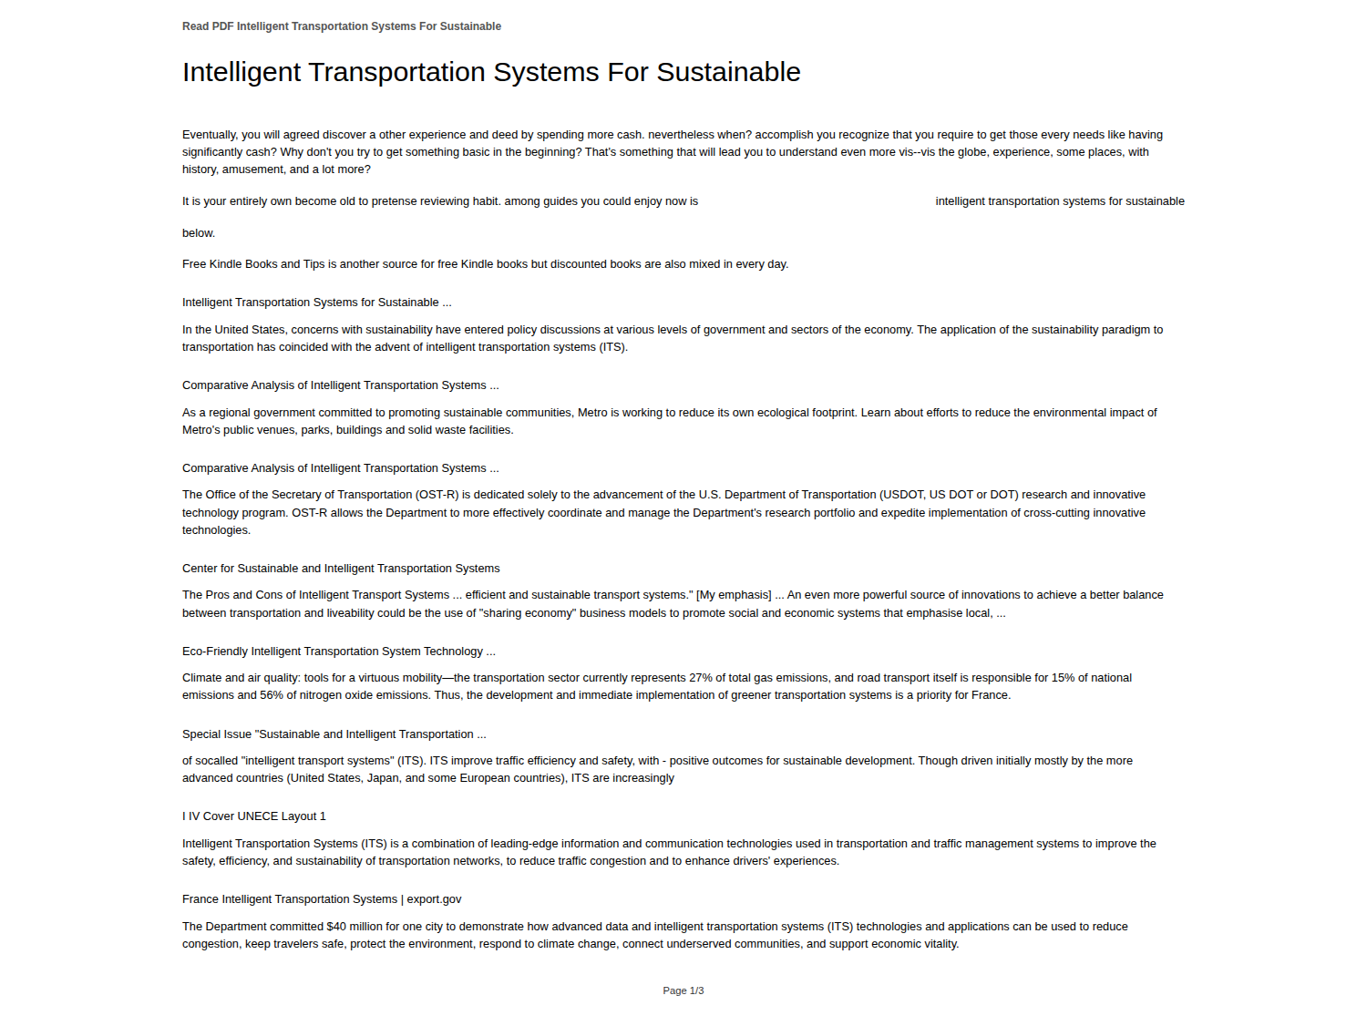Read PDF Intelligent Transportation Systems For Sustainable
Intelligent Transportation Systems For Sustainable
Eventually, you will agreed discover a other experience and deed by spending more cash. nevertheless when? accomplish you recognize that you require to get those every needs like having significantly cash? Why don't you try to get something basic in the beginning? That's something that will lead you to understand even more vis--vis the globe, experience, some places, with history, amusement, and a lot more?
It is your entirely own become old to pretense reviewing habit. among guides you could enjoy now is
intelligent transportation systems for sustainable
below.
Free Kindle Books and Tips is another source for free Kindle books but discounted books are also mixed in every day.
Intelligent Transportation Systems for Sustainable ...
In the United States, concerns with sustainability have entered policy discussions at various levels of government and sectors of the economy. The application of the sustainability paradigm to transportation has coincided with the advent of intelligent transportation systems (ITS).
Comparative Analysis of Intelligent Transportation Systems ...
As a regional government committed to promoting sustainable communities, Metro is working to reduce its own ecological footprint. Learn about efforts to reduce the environmental impact of Metro's public venues, parks, buildings and solid waste facilities.
Comparative Analysis of Intelligent Transportation Systems ...
The Office of the Secretary of Transportation (OST-R) is dedicated solely to the advancement of the U.S. Department of Transportation (USDOT, US DOT or DOT) research and innovative technology program. OST-R allows the Department to more effectively coordinate and manage the Department's research portfolio and expedite implementation of cross-cutting innovative technologies.
Center for Sustainable and Intelligent Transportation Systems
The Pros and Cons of Intelligent Transport Systems ... efficient and sustainable transport systems." [My emphasis] ... An even more powerful source of innovations to achieve a better balance between transportation and liveability could be the use of "sharing economy" business models to promote social and economic systems that emphasise local, ...
Eco-Friendly Intelligent Transportation System Technology ...
Climate and air quality: tools for a virtuous mobility—the transportation sector currently represents 27% of total gas emissions, and road transport itself is responsible for 15% of national emissions and 56% of nitrogen oxide emissions. Thus, the development and immediate implementation of greener transportation systems is a priority for France.
Special Issue "Sustainable and Intelligent Transportation ...
of socalled "intelligent transport systems" (ITS). ITS improve traffic efficiency and safety, with - positive outcomes for sustainable development. Though driven initially mostly by the more advanced countries (United States, Japan, and some European countries), ITS are increasingly
I IV Cover UNECE Layout 1
Intelligent Transportation Systems (ITS) is a combination of leading-edge information and communication technologies used in transportation and traffic management systems to improve the safety, efficiency, and sustainability of transportation networks, to reduce traffic congestion and to enhance drivers' experiences.
France Intelligent Transportation Systems | export.gov
The Department committed $40 million for one city to demonstrate how advanced data and intelligent transportation systems (ITS) technologies and applications can be used to reduce congestion, keep travelers safe, protect the environment, respond to climate change, connect underserved communities, and support economic vitality.
Page 1/3